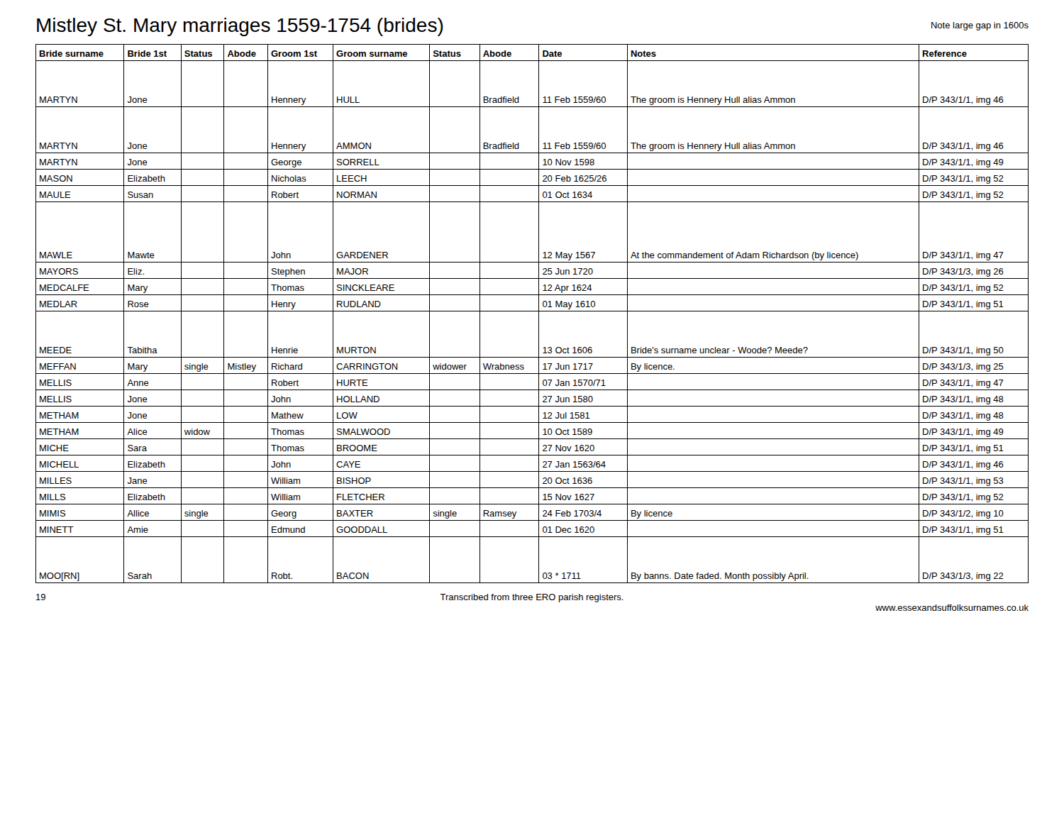Mistley St. Mary marriages 1559-1754 (brides)
Note large gap in 1600s
| Bride surname | Bride 1st | Status | Abode | Groom 1st | Groom surname | Status | Abode | Date | Notes | Reference |
| --- | --- | --- | --- | --- | --- | --- | --- | --- | --- | --- |
| MARTYN | Jone | | | Hennery | HULL | | Bradfield | 11 Feb 1559/60 | The groom is Hennery Hull alias Ammon | D/P 343/1/1, img 46 |
| MARTYN | Jone | | | Hennery | AMMON | | Bradfield | 11 Feb 1559/60 | The groom is Hennery Hull alias Ammon | D/P 343/1/1, img 46 |
| MARTYN | Jone | | | George | SORRELL | | | 10 Nov 1598 | | D/P 343/1/1, img 49 |
| MASON | Elizabeth | | | Nicholas | LEECH | | | 20 Feb 1625/26 | | D/P 343/1/1, img 52 |
| MAULE | Susan | | | Robert | NORMAN | | | 01 Oct 1634 | | D/P 343/1/1, img 52 |
| MAWLE | Mawte | | | John | GARDENER | | | 12 May 1567 | At the commandement of Adam Richardson (by licence) | D/P 343/1/1, img 47 |
| MAYORS | Eliz. | | | Stephen | MAJOR | | | 25 Jun 1720 | | D/P 343/1/3, img 26 |
| MEDCALFE | Mary | | | Thomas | SINCKLEARE | | | 12 Apr 1624 | | D/P 343/1/1, img 52 |
| MEDLAR | Rose | | | Henry | RUDLAND | | | 01 May 1610 | | D/P 343/1/1, img 51 |
| MEEDE | Tabitha | | | Henrie | MURTON | | | 13 Oct 1606 | Bride's surname unclear - Woode? Meede? | D/P 343/1/1, img 50 |
| MEFFAN | Mary | single | Mistley | Richard | CARRINGTON | widower | Wrabness | 17 Jun 1717 | By licence. | D/P 343/1/3, img 25 |
| MELLIS | Anne | | | Robert | HURTE | | | 07 Jan 1570/71 | | D/P 343/1/1, img 47 |
| MELLIS | Jone | | | John | HOLLAND | | | 27 Jun 1580 | | D/P 343/1/1, img 48 |
| METHAM | Jone | | | Mathew | LOW | | | 12 Jul 1581 | | D/P 343/1/1, img 48 |
| METHAM | Alice | widow | | Thomas | SMALWOOD | | | 10 Oct 1589 | | D/P 343/1/1, img 49 |
| MICHE | Sara | | | Thomas | BROOME | | | 27 Nov 1620 | | D/P 343/1/1, img 51 |
| MICHELL | Elizabeth | | | John | CAYE | | | 27 Jan 1563/64 | | D/P 343/1/1, img 46 |
| MILLES | Jane | | | William | BISHOP | | | 20 Oct 1636 | | D/P 343/1/1, img 53 |
| MILLS | Elizabeth | | | William | FLETCHER | | | 15 Nov 1627 | | D/P 343/1/1, img 52 |
| MIMIS | Allice | single | | Georg | BAXTER | single | Ramsey | 24 Feb 1703/4 | By licence | D/P 343/1/2, img 10 |
| MINETT | Amie | | | Edmund | GOODDALL | | | 01 Dec 1620 | | D/P 343/1/1, img 51 |
| MOO[RN] | Sarah | | | Robt. | BACON | | | 03 * 1711 | By banns. Date faded. Month possibly April. | D/P 343/1/3, img 22 |
19
Transcribed from three ERO parish registers.
www.essexandsuffolksurnames.co.uk